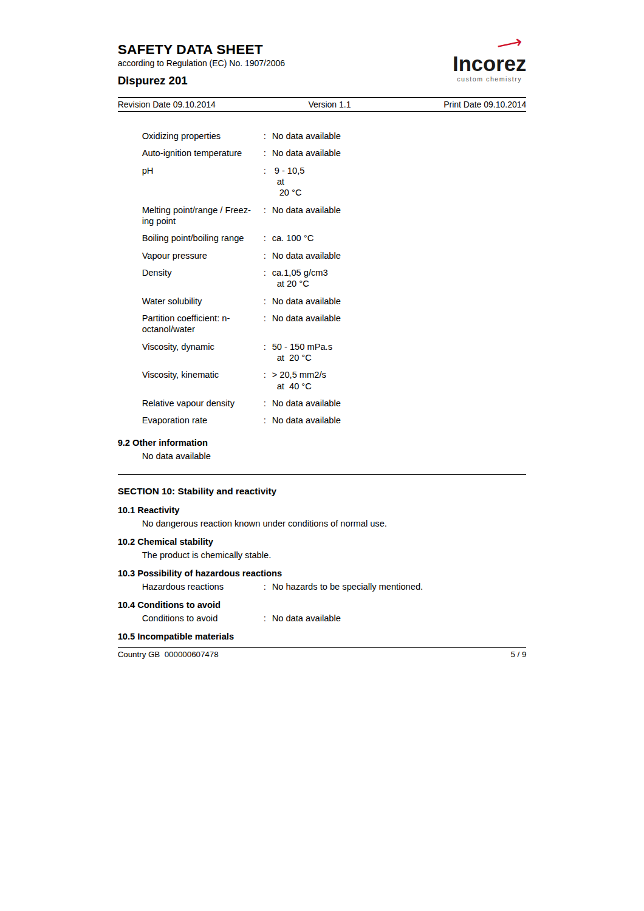SAFETY DATA SHEET
according to Regulation (EC) No. 1907/2006
Dispurez 201
⟶
Incorez
custom chemistry
Revision Date 09.10.2014 Version 1.1 Print Date 09.10.2014
| Oxidizing properties | : | No data available |
| Auto-ignition temperature | : | No data available |
| pH | : | 9 - 10,5 at 20 °C |
| Melting point/range / Freez- ing point | : | No data available |
| Boiling point/boiling range | : | ca. 100 °C |
| Vapour pressure | : | No data available |
| Density | : | ca.1,05 g/cm3 at 20 °C |
| Water solubility | : | No data available |
| Partition coefficient: n- octanol/water | : | No data available |
| Viscosity, dynamic | : | 50 - 150 mPa.s at 20 °C |
| Viscosity, kinematic | : | > 20,5 mm2/s at 40 °C |
| Relative vapour density | : | No data available |
| Evaporation rate | : | No data available |
9.2 Other information
No data available
SECTION 10: Stability and reactivity
10.1 Reactivity
No dangerous reaction known under conditions of normal use.
10.2 Chemical stability
The product is chemically stable.
10.3 Possibility of hazardous reactions
Hazardous reactions
:
No hazards to be specially mentioned.
10.4 Conditions to avoid
Conditions to avoid
:
No data available
10.5 Incompatible materials
Country GB 000000607478 5 / 9